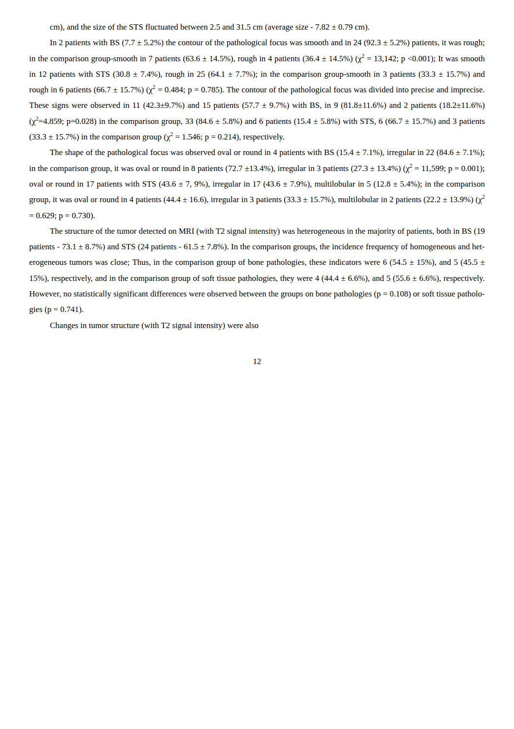cm), and the size of the STS fluctuated between 2.5 and 31.5 cm (average size - 7.82 ± 0.79 cm).
In 2 patients with BS (7.7 ± 5.2%) the contour of the pathological focus was smooth and in 24 (92.3 ± 5.2%) patients, it was rough; in the comparison group-smooth in 7 patients (63.6 ± 14.5%), rough in 4 patients (36.4 ± 14.5%) (χ2 = 13,142; p <0.001); It was smooth in 12 patients with STS (30.8 ± 7.4%), rough in 25 (64.1 ± 7.7%); in the comparison group-smooth in 3 patients (33.3 ± 15.7%) and rough in 6 patients (66.7 ± 15.7%) (χ2 = 0.484; p = 0.785). The contour of the pathological focus was divided into precise and imprecise. These signs were observed in 11 (42.3±9.7%) and 15 patients (57.7 ± 9.7%) with BS, in 9 (81.8±11.6%) and 2 patients (18.2±11.6%) (χ2=4.859; p=0.028) in the comparison group, 33 (84.6 ± 5.8%) and 6 patients (15.4 ± 5.8%) with STS, 6 (66.7 ± 15.7%) and 3 patients (33.3 ± 15.7%) in the comparison group (χ2 = 1.546; p = 0.214), respectively.
The shape of the pathological focus was observed oval or round in 4 patients with BS (15.4 ± 7.1%), irregular in 22 (84.6 ± 7.1%); in the comparison group, it was oval or round in 8 patients (72.7 ±13.4%), irregular in 3 patients (27.3 ± 13.4%) (χ2 = 11,599; p = 0.001); oval or round in 17 patients with STS (43.6 ± 7, 9%), irregular in 17 (43.6 ± 7.9%), multilobular in 5 (12.8 ± 5.4%); in the comparison group, it was oval or round in 4 patients (44.4 ± 16.6), irregular in 3 patients (33.3 ± 15.7%), multilobular in 2 patients (22.2 ± 13.9%) (χ2 = 0.629; p = 0.730).
The structure of the tumor detected on MRI (with T2 signal intensity) was heterogeneous in the majority of patients, both in BS (19 patients - 73.1 ± 8.7%) and STS (24 patients - 61.5 ± 7.8%). In the comparison groups, the incidence frequency of homogeneous and heterogeneous tumors was close; Thus, in the comparison group of bone pathologies, these indicators were 6 (54.5 ± 15%), and 5 (45.5 ± 15%), respectively, and in the comparison group of soft tissue pathologies, they were 4 (44.4 ± 6.6%), and 5 (55.6 ± 6.6%), respectively. However, no statistically significant differences were observed between the groups on bone pathologies (p = 0.108) or soft tissue pathologies (p = 0.741).
Changes in tumor structure (with T2 signal intensity) were also
12